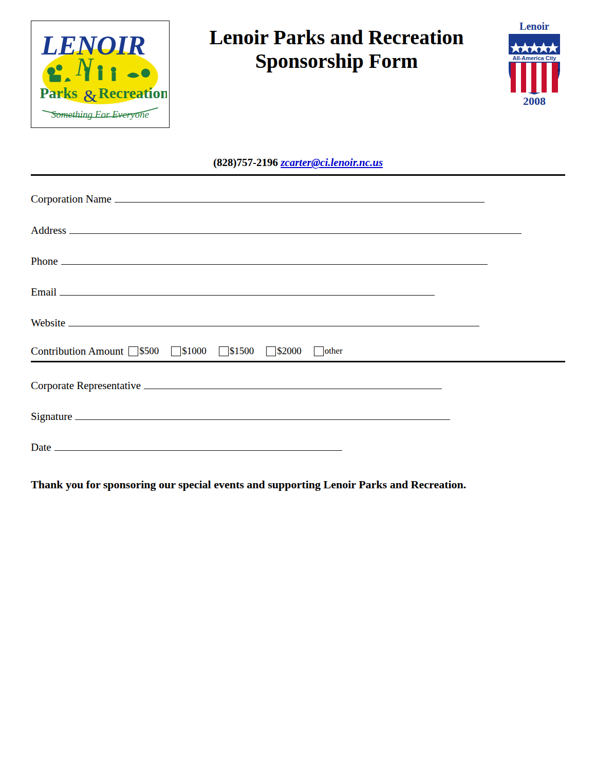LENOIR N Parks & Recreation Something For Everyone
Lenoir Parks and Recreation
Sponsorship Form
Lenoir All-America City ® 2008
(828)757-2196 zcarter@ci.lenoir.nc.us
Corporation Name
Address
Phone
Email
Website
Contribution Amount $500 $1000 $1500 $2000 other
Corporate Representative
Signature
Date
Thank you for sponsoring our special events and supporting Lenoir Parks and Recreation.